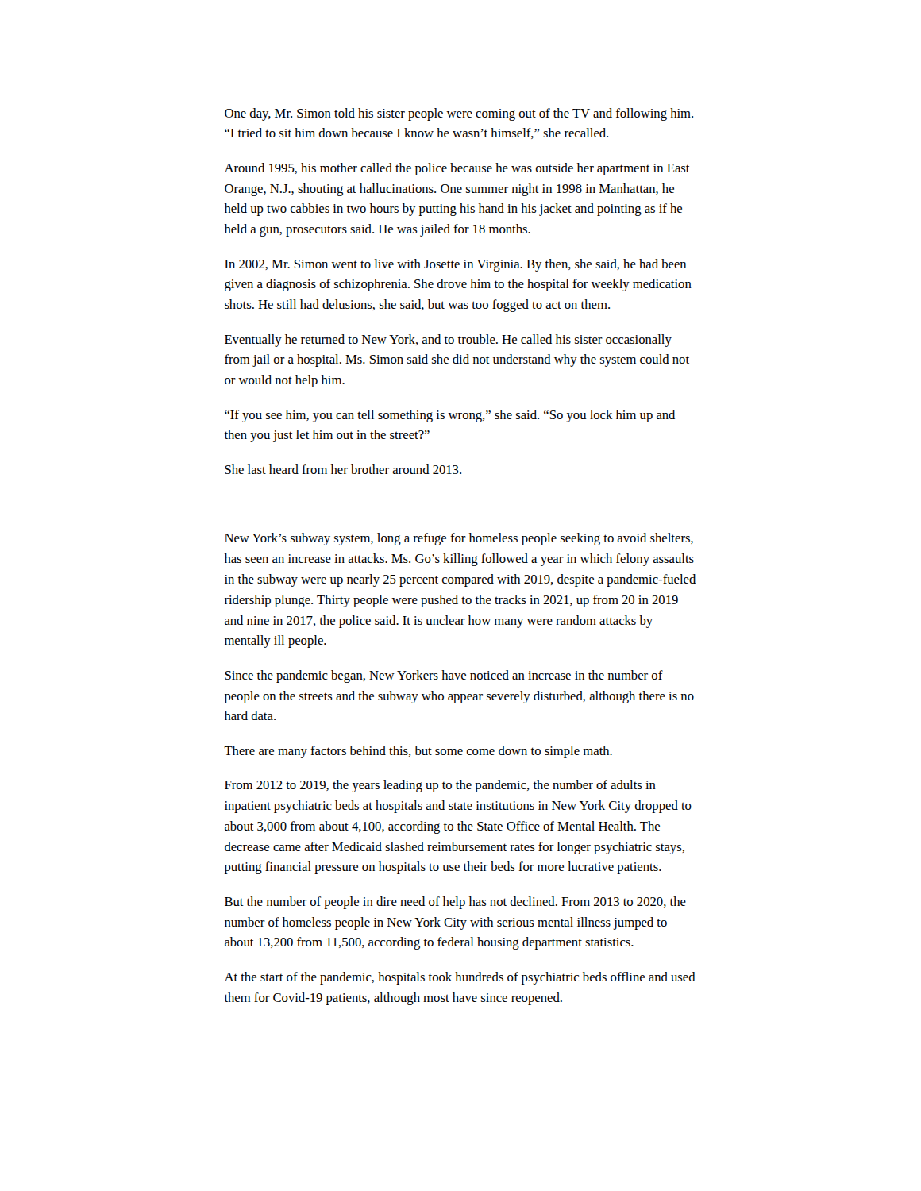One day, Mr. Simon told his sister people were coming out of the TV and following him. “I tried to sit him down because I know he wasn’t himself,” she recalled.
Around 1995, his mother called the police because he was outside her apartment in East Orange, N.J., shouting at hallucinations. One summer night in 1998 in Manhattan, he held up two cabbies in two hours by putting his hand in his jacket and pointing as if he held a gun, prosecutors said. He was jailed for 18 months.
In 2002, Mr. Simon went to live with Josette in Virginia. By then, she said, he had been given a diagnosis of schizophrenia. She drove him to the hospital for weekly medication shots. He still had delusions, she said, but was too fogged to act on them.
Eventually he returned to New York, and to trouble. He called his sister occasionally from jail or a hospital. Ms. Simon said she did not understand why the system could not or would not help him.
“If you see him, you can tell something is wrong,” she said. “So you lock him up and then you just let him out in the street?”
She last heard from her brother around 2013.
New York’s subway system, long a refuge for homeless people seeking to avoid shelters, has seen an increase in attacks. Ms. Go’s killing followed a year in which felony assaults in the subway were up nearly 25 percent compared with 2019, despite a pandemic-fueled ridership plunge. Thirty people were pushed to the tracks in 2021, up from 20 in 2019 and nine in 2017, the police said. It is unclear how many were random attacks by mentally ill people.
Since the pandemic began, New Yorkers have noticed an increase in the number of people on the streets and the subway who appear severely disturbed, although there is no hard data.
There are many factors behind this, but some come down to simple math.
From 2012 to 2019, the years leading up to the pandemic, the number of adults in inpatient psychiatric beds at hospitals and state institutions in New York City dropped to about 3,000 from about 4,100, according to the State Office of Mental Health. The decrease came after Medicaid slashed reimbursement rates for longer psychiatric stays, putting financial pressure on hospitals to use their beds for more lucrative patients.
But the number of people in dire need of help has not declined. From 2013 to 2020, the number of homeless people in New York City with serious mental illness jumped to about 13,200 from 11,500, according to federal housing department statistics.
At the start of the pandemic, hospitals took hundreds of psychiatric beds offline and used them for Covid-19 patients, although most have since reopened.